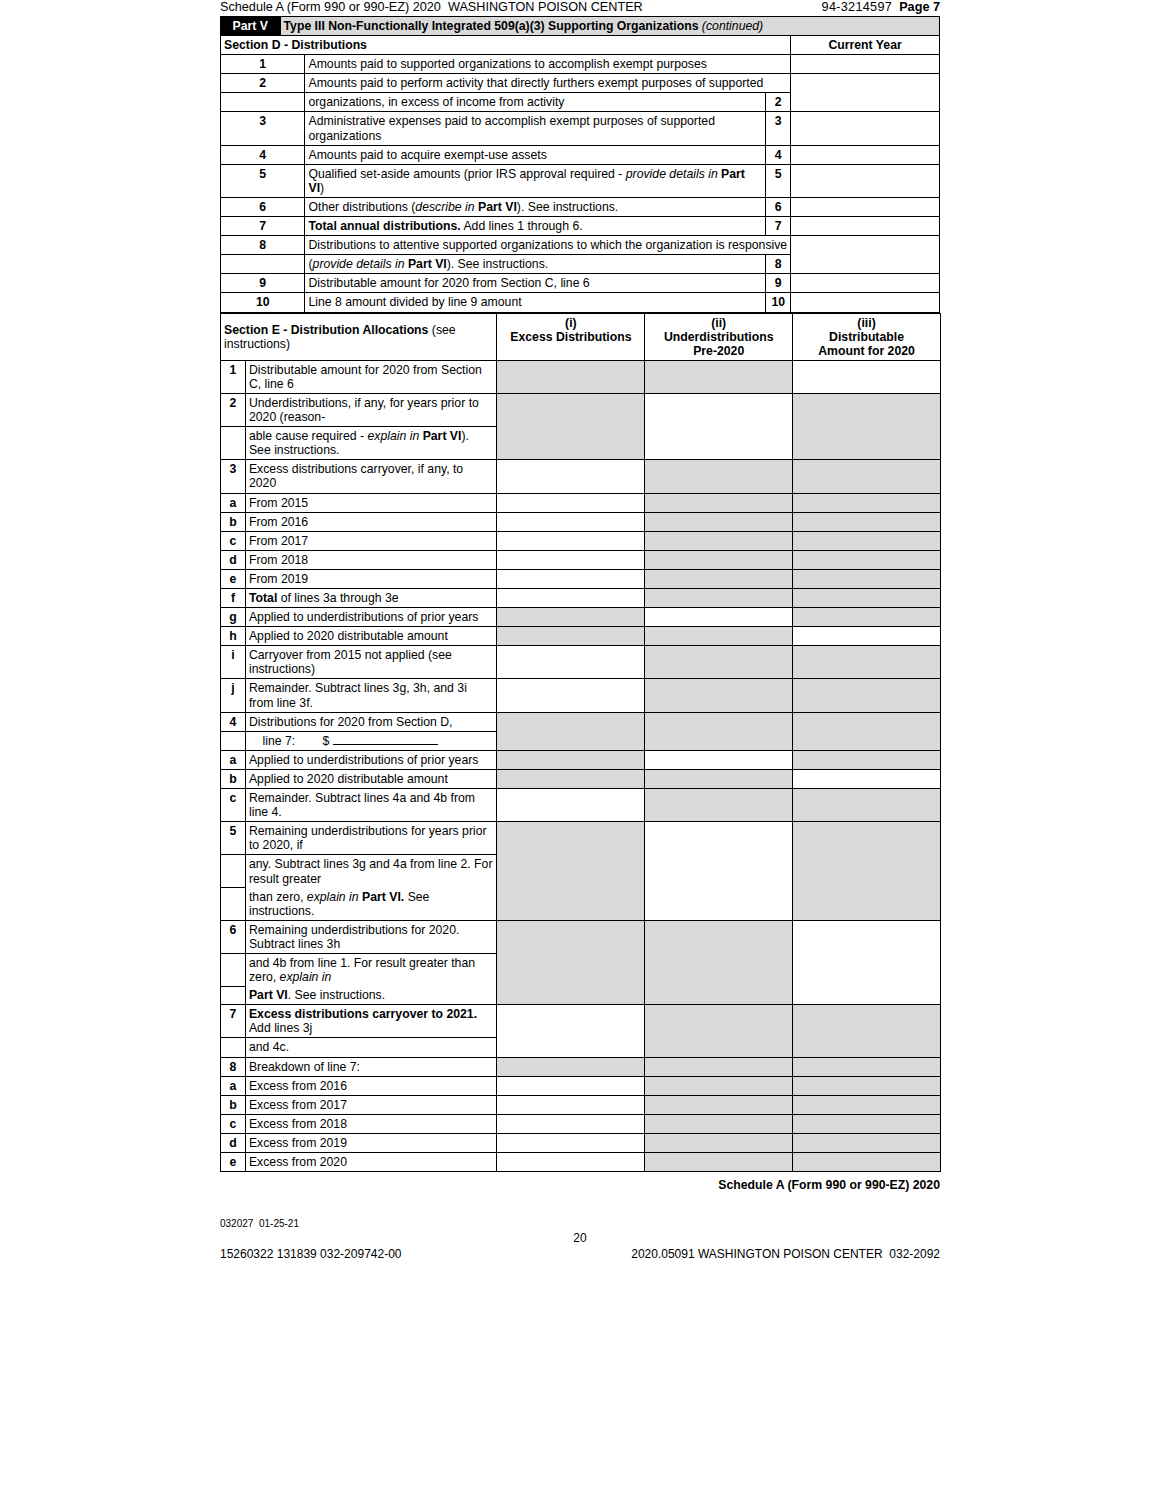Schedule A (Form 990 or 990-EZ) 2020 WASHINGTON POISON CENTER
94-3214597 Page 7
| Part V | Type III Non-Functionally Integrated 509(a)(3) Supporting Organizations (continued) |
| Section D - Distributions | Current Year |
| 1 | Amounts paid to supported organizations to accomplish exempt purposes | |
| 2 | Amounts paid to perform activity that directly furthers exempt purposes of supported | |
| | organizations, in excess of income from activity | 2 | |
| 3 | Administrative expenses paid to accomplish exempt purposes of supported organizations | 3 | |
| 4 | Amounts paid to acquire exempt-use assets | 4 | |
| 5 | Qualified set-aside amounts (prior IRS approval required - provide details in Part VI ) | 5 | |
| 6 | Other distributions ( describe in Part VI ). See instructions. | 6 | |
| 7 | Total annual distributions. Add lines 1 through 6. | 7 | |
| 8 | Distributions to attentive supported organizations to which the organization is responsive | |
| | ( provide details in Part VI ). See instructions. | 8 | |
| 9 | Distributable amount for 2020 from Section C, line 6 | 9 | |
| 10 | Line 8 amount divided by line 9 amount | 10 | |
| Section E - Distribution Allocations (see instructions) | (i) Excess Distributions | (ii) Underdistributions Pre-2020 | (iii) Distributable Amount for 2020 |
| 1 | Distributable amount for 2020 from Section C, line 6 | | | |
| 2 | Underdistributions, if any, for years prior to 2020 (reason- | | | |
| | able cause required - explain in Part VI ). See instructions. | | | |
| 3 | Excess distributions carryover, if any, to 2020 | | | |
| a | From 2015 | | | |
| b | From 2016 | | | |
| c | From 2017 | | | |
| d | From 2018 | | | |
| e | From 2019 | | | |
| f | Total of lines 3a through 3e | | | |
| g | Applied to underdistributions of prior years | | | |
| h | Applied to 2020 distributable amount | | | |
| i | Carryover from 2015 not applied (see instructions) | | | |
| j | Remainder. Subtract lines 3g, 3h, and 3i from line 3f. | | | |
| 4 | Distributions for 2020 from Section D, | | | |
| | line 7: $ | | | |
| a | Applied to underdistributions of prior years | | | |
| b | Applied to 2020 distributable amount | | | |
| c | Remainder. Subtract lines 4a and 4b from line 4. | | | |
| 5 | Remaining underdistributions for years prior to 2020, if | | | |
| | any. Subtract lines 3g and 4a from line 2. For result greater | | | |
| | than zero, explain in Part VI. See instructions. | | | |
| 6 | Remaining underdistributions for 2020. Subtract lines 3h | | | |
| | and 4b from line 1. For result greater than zero, explain in | | | |
| | Part VI . See instructions. | | | |
| 7 | Excess distributions carryover to 2021. Add lines 3j | | | |
| | and 4c. | | | |
| 8 | Breakdown of line 7: | | | |
| a | Excess from 2016 | | | |
| b | Excess from 2017 | | | |
| c | Excess from 2018 | | | |
| d | Excess from 2019 | | | |
| e | Excess from 2020 | | | |
Schedule A (Form 990 or 990-EZ) 2020
032027 01-25-21
20
15260322 131839 032-209742-00
2020.05091 WASHINGTON POISON CENTER 032-2092